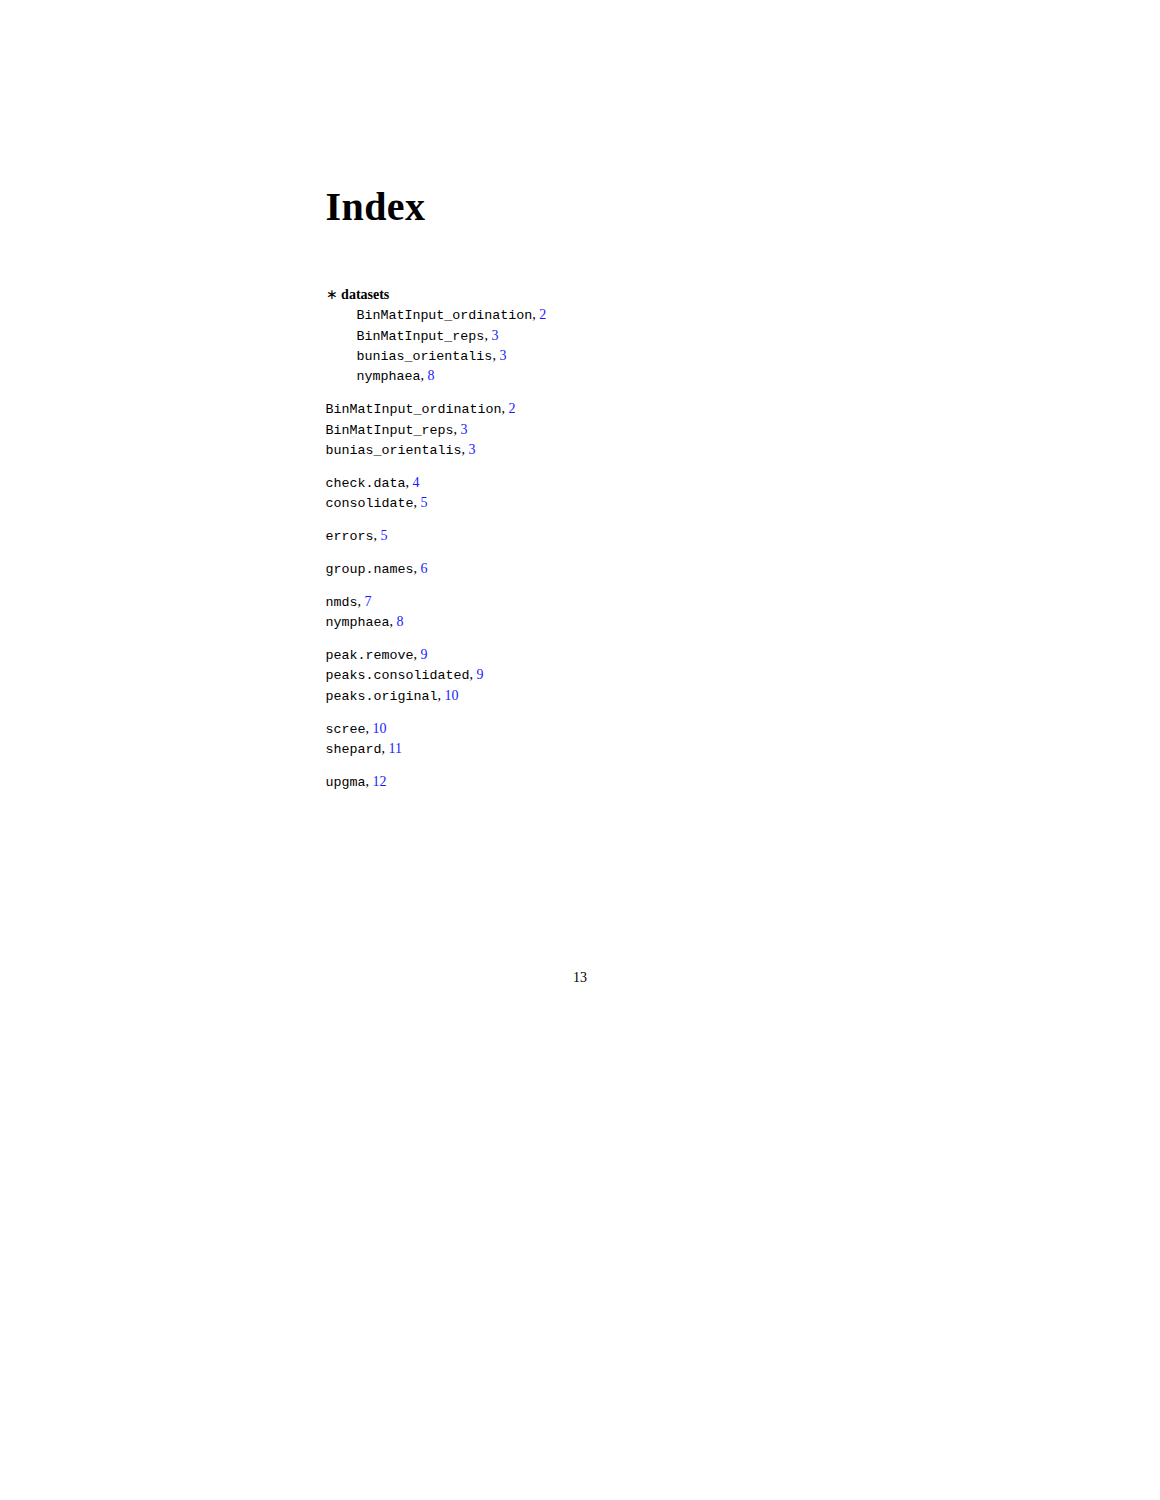Index
∗ datasets
BinMatInput_ordination, 2
BinMatInput_reps, 3
bunias_orientalis, 3
nymphaea, 8
BinMatInput_ordination, 2
BinMatInput_reps, 3
bunias_orientalis, 3
check.data, 4
consolidate, 5
errors, 5
group.names, 6
nmds, 7
nymphaea, 8
peak.remove, 9
peaks.consolidated, 9
peaks.original, 10
scree, 10
shepard, 11
upgma, 12
13